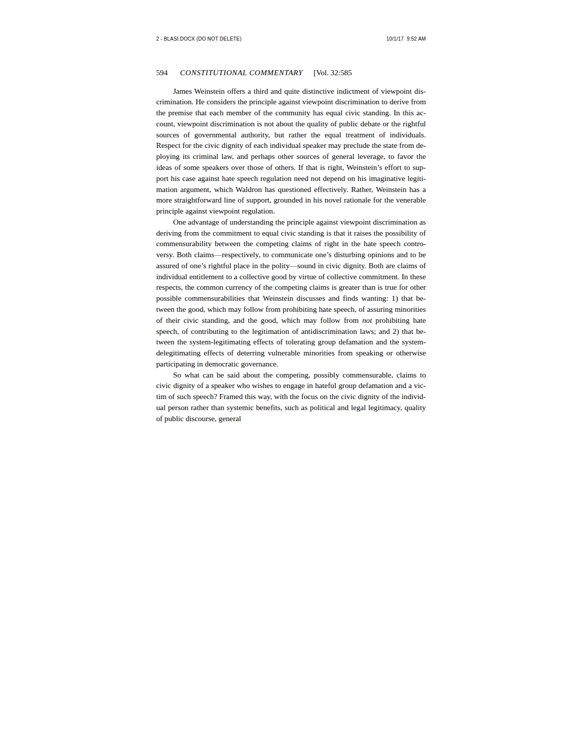2 - Blasi.docx (Do Not Delete) 10/1/17 9:52 AM
594 CONSTITUTIONAL COMMENTARY [Vol. 32:585
James Weinstein offers a third and quite distinctive indictment of viewpoint discrimination. He considers the principle against viewpoint discrimination to derive from the premise that each member of the community has equal civic standing. In this account, viewpoint discrimination is not about the quality of public debate or the rightful sources of governmental authority, but rather the equal treatment of individuals. Respect for the civic dignity of each individual speaker may preclude the state from deploying its criminal law, and perhaps other sources of general leverage, to favor the ideas of some speakers over those of others. If that is right, Weinstein’s effort to support his case against hate speech regulation need not depend on his imaginative legitimation argument, which Waldron has questioned effectively. Rather, Weinstein has a more straightforward line of support, grounded in his novel rationale for the venerable principle against viewpoint regulation.
One advantage of understanding the principle against viewpoint discrimination as deriving from the commitment to equal civic standing is that it raises the possibility of commensurability between the competing claims of right in the hate speech controversy. Both claims—respectively, to communicate one’s disturbing opinions and to be assured of one’s rightful place in the polity—sound in civic dignity. Both are claims of individual entitlement to a collective good by virtue of collective commitment. In these respects, the common currency of the competing claims is greater than is true for other possible commensurabilities that Weinstein discusses and finds wanting: 1) that between the good, which may follow from prohibiting hate speech, of assuring minorities of their civic standing, and the good, which may follow from not prohibiting hate speech, of contributing to the legitimation of antidiscrimination laws; and 2) that between the system-legitimating effects of tolerating group defamation and the system-delegitimating effects of deterring vulnerable minorities from speaking or otherwise participating in democratic governance.
So what can be said about the competing, possibly commensurable, claims to civic dignity of a speaker who wishes to engage in hateful group defamation and a victim of such speech? Framed this way, with the focus on the civic dignity of the individual person rather than systemic benefits, such as political and legal legitimacy, quality of public discourse, general